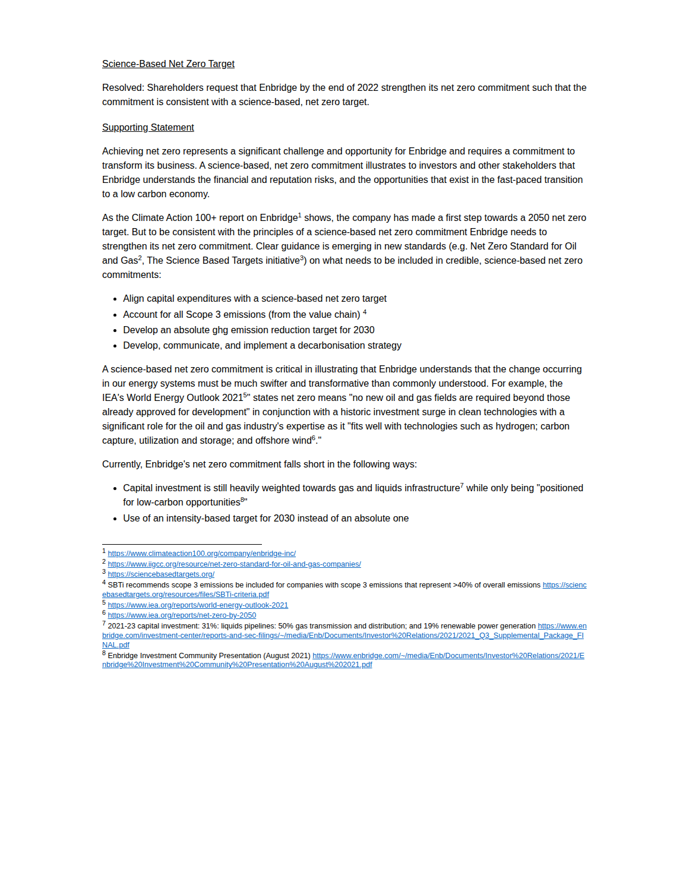Science-Based Net Zero Target
Resolved: Shareholders request that Enbridge by the end of 2022 strengthen its net zero commitment such that the commitment is consistent with a science-based, net zero target.
Supporting Statement
Achieving net zero represents a significant challenge and opportunity for Enbridge and requires a commitment to transform its business. A science-based, net zero commitment illustrates to investors and other stakeholders that Enbridge understands the financial and reputation risks, and the opportunities that exist in the fast-paced transition to a low carbon economy.
As the Climate Action 100+ report on Enbridge1 shows, the company has made a first step towards a 2050 net zero target. But to be consistent with the principles of a science-based net zero commitment Enbridge needs to strengthen its net zero commitment. Clear guidance is emerging in new standards (e.g. Net Zero Standard for Oil and Gas2, The Science Based Targets initiative3) on what needs to be included in credible, science-based net zero commitments:
Align capital expenditures with a science-based net zero target
Account for all Scope 3 emissions (from the value chain) 4
Develop an absolute ghg emission reduction target for 2030
Develop, communicate, and implement a decarbonisation strategy
A science-based net zero commitment is critical in illustrating that Enbridge understands that the change occurring in our energy systems must be much swifter and transformative than commonly understood. For example, the IEA's World Energy Outlook 20215" states net zero means "no new oil and gas fields are required beyond those already approved for development" in conjunction with a historic investment surge in clean technologies with a significant role for the oil and gas industry's expertise as it "fits well with technologies such as hydrogen; carbon capture, utilization and storage; and offshore wind6."
Currently, Enbridge's net zero commitment falls short in the following ways:
Capital investment is still heavily weighted towards gas and liquids infrastructure7 while only being "positioned for low-carbon opportunities8"
Use of an intensity-based target for 2030 instead of an absolute one
1 https://www.climateaction100.org/company/enbridge-inc/
2 https://www.iigcc.org/resource/net-zero-standard-for-oil-and-gas-companies/
3 https://sciencebasedtargets.org/
4 SBTi recommends scope 3 emissions be included for companies with scope 3 emissions that represent >40% of overall emissions https://sciencebasedtargets.org/resources/files/SBTi-criteria.pdf
5 https://www.iea.org/reports/world-energy-outlook-2021
6 https://www.iea.org/reports/net-zero-by-2050
7 2021-23 capital investment: 31%: liquids pipelines: 50% gas transmission and distribution; and 19% renewable power generation https://www.enbridge.com/investment-center/reports-and-sec-filings/~/media/Enb/Documents/Investor%20Relations/2021/2021_Q3_Supplemental_Package_FINAL.pdf
8 Enbridge Investment Community Presentation (August 2021) https://www.enbridge.com/~/media/Enb/Documents/Investor%20Relations/2021/Enbridge%20Investment%20Community%20Presentation%20August%202021.pdf